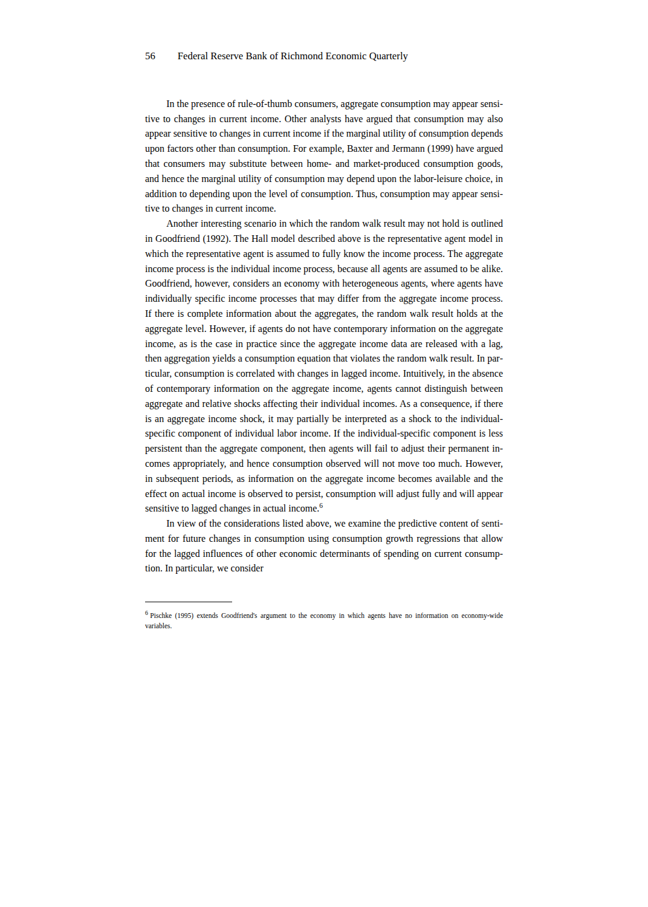56 Federal Reserve Bank of Richmond Economic Quarterly
In the presence of rule-of-thumb consumers, aggregate consumption may appear sensitive to changes in current income. Other analysts have argued that consumption may also appear sensitive to changes in current income if the marginal utility of consumption depends upon factors other than consumption. For example, Baxter and Jermann (1999) have argued that consumers may substitute between home- and market-produced consumption goods, and hence the marginal utility of consumption may depend upon the labor-leisure choice, in addition to depending upon the level of consumption. Thus, consumption may appear sensitive to changes in current income.
Another interesting scenario in which the random walk result may not hold is outlined in Goodfriend (1992). The Hall model described above is the representative agent model in which the representative agent is assumed to fully know the income process. The aggregate income process is the individual income process, because all agents are assumed to be alike. Goodfriend, however, considers an economy with heterogeneous agents, where agents have individually specific income processes that may differ from the aggregate income process. If there is complete information about the aggregates, the random walk result holds at the aggregate level. However, if agents do not have contemporary information on the aggregate income, as is the case in practice since the aggregate income data are released with a lag, then aggregation yields a consumption equation that violates the random walk result. In particular, consumption is correlated with changes in lagged income. Intuitively, in the absence of contemporary information on the aggregate income, agents cannot distinguish between aggregate and relative shocks affecting their individual incomes. As a consequence, if there is an aggregate income shock, it may partially be interpreted as a shock to the individual-specific component of individual labor income. If the individual-specific component is less persistent than the aggregate component, then agents will fail to adjust their permanent incomes appropriately, and hence consumption observed will not move too much. However, in subsequent periods, as information on the aggregate income becomes available and the effect on actual income is observed to persist, consumption will adjust fully and will appear sensitive to lagged changes in actual income.6
In view of the considerations listed above, we examine the predictive content of sentiment for future changes in consumption using consumption growth regressions that allow for the lagged influences of other economic determinants of spending on current consumption. In particular, we consider
6 Pischke (1995) extends Goodfriend's argument to the economy in which agents have no information on economy-wide variables.